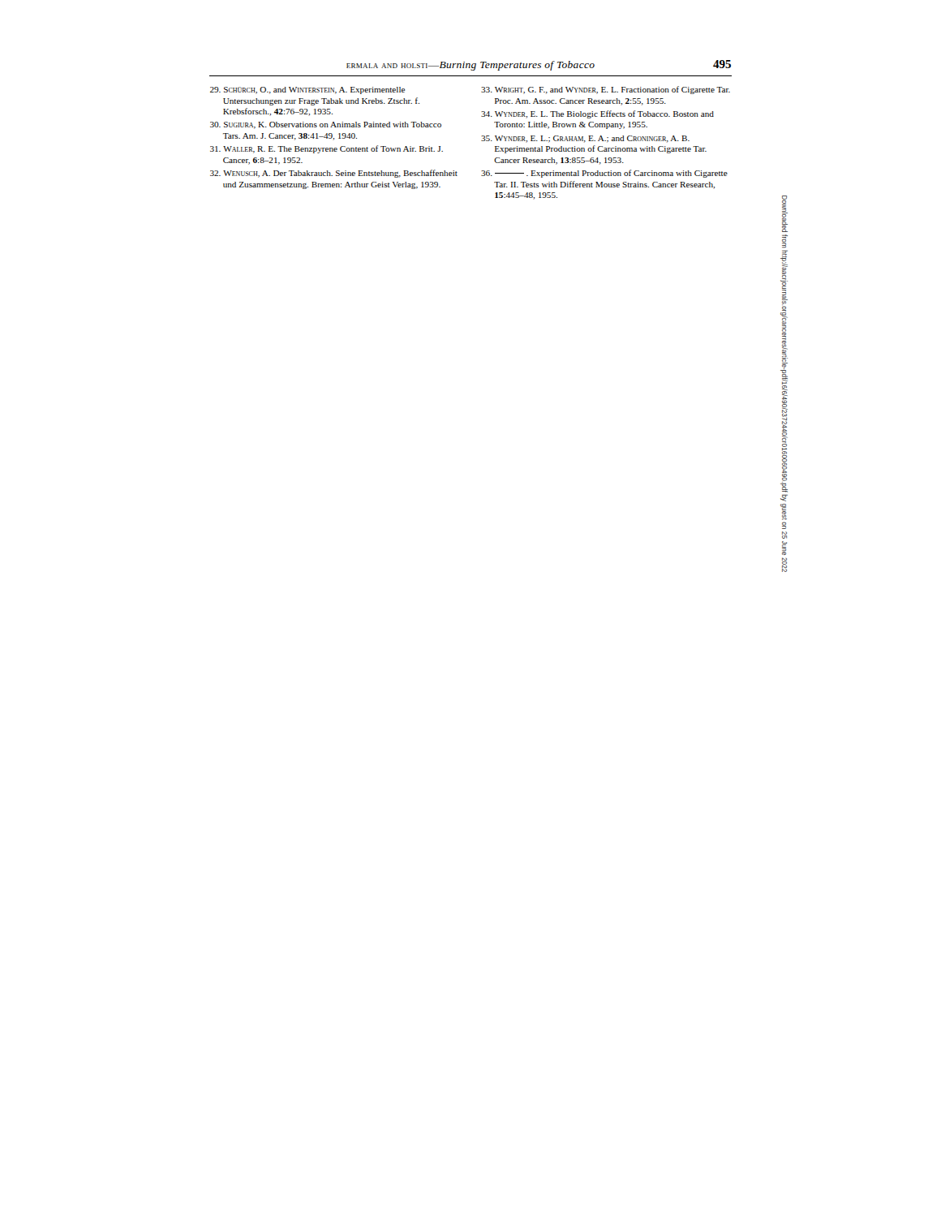Ermala and Holsti—Burning Temperatures of Tobacco 495
29. Schürch, O., and Winterstein, A. Experimentelle Untersuchungen zur Frage Tabak und Krebs. Ztschr. f. Krebsforsch., 42:76–92, 1935.
30. Sugiura, K. Observations on Animals Painted with Tobacco Tars. Am. J. Cancer, 38:41–49, 1940.
31. Waller, R. E. The Benzpyrene Content of Town Air. Brit. J. Cancer, 6:8–21, 1952.
32. Wenusch, A. Der Tabakrauch. Seine Entstehung, Beschaffenheit und Zusammensetzung. Bremen: Arthur Geist Verlag, 1939.
33. Wright, G. F., and Wynder, E. L. Fractionation of Cigarette Tar. Proc. Am. Assoc. Cancer Research, 2:55, 1955.
34. Wynder, E. L. The Biologic Effects of Tobacco. Boston and Toronto: Little, Brown & Company, 1955.
35. Wynder, E. L.; Graham, E. A.; and Croninger, A. B. Experimental Production of Carcinoma with Cigarette Tar. Cancer Research, 13:855–64, 1953.
36. . Experimental Production of Carcinoma with Cigarette Tar. II. Tests with Different Mouse Strains. Cancer Research, 15:445–48, 1955.
Downloaded from http://aacrjournals.org/cancerres/article-pdf/16/6/490/2372440/cr0160060490.pdf by guest on 25 June 2022